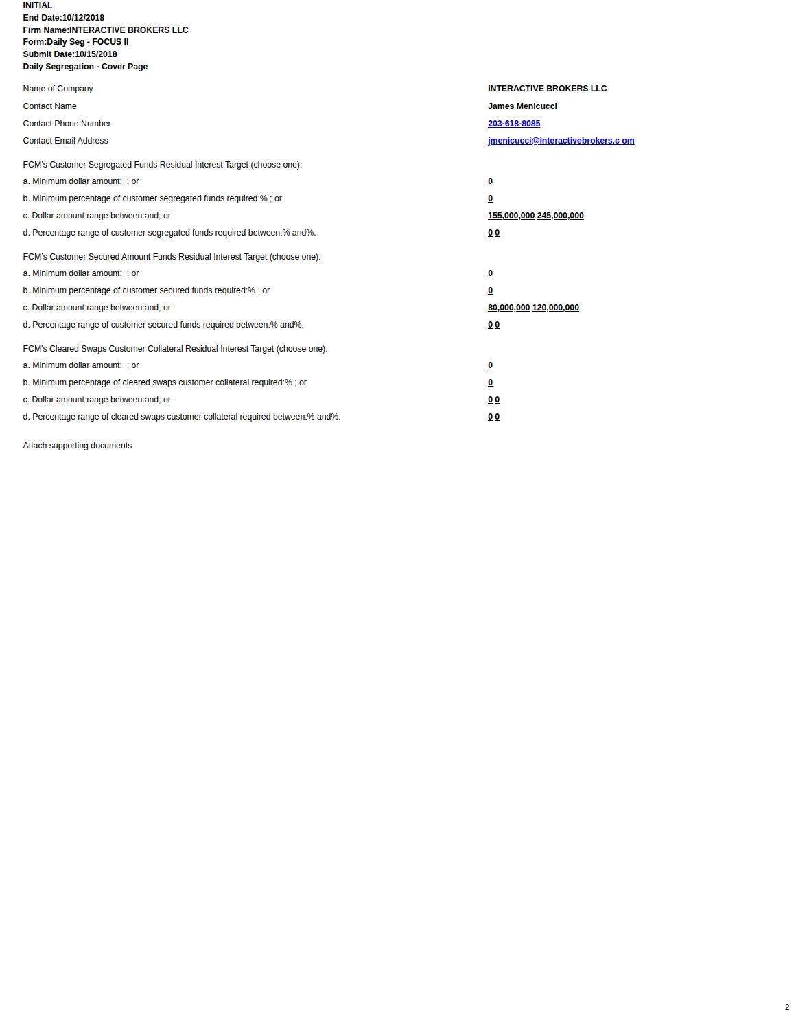INITIAL
End Date:10/12/2018
Firm Name:INTERACTIVE BROKERS LLC
Form:Daily Seg - FOCUS II
Submit Date:10/15/2018
Daily Segregation - Cover Page
| Name of Company | INTERACTIVE BROKERS LLC |
| Contact Name | James Menicucci |
| Contact Phone Number | 203-618-8085 |
| Contact Email Address | jmenicucci@interactivebrokers.c om |
FCM’s Customer Segregated Funds Residual Interest Target (choose one):
| a. Minimum dollar amount: ; or | 0 |
| b. Minimum percentage of customer segregated funds required:% ; or | 0 |
| c. Dollar amount range between:and; or | 155,000,000 245,000,000 |
| d. Percentage range of customer segregated funds required between:% and%. | 0 0 |
FCM’s Customer Secured Amount Funds Residual Interest Target (choose one):
| a. Minimum dollar amount: ; or | 0 |
| b. Minimum percentage of customer secured funds required:% ; or | 0 |
| c. Dollar amount range between:and; or | 80,000,000 120,000,000 |
| d. Percentage range of customer secured funds required between:% and%. | 0 0 |
FCM's Cleared Swaps Customer Collateral Residual Interest Target (choose one):
| a. Minimum dollar amount: ; or | 0 |
| b. Minimum percentage of cleared swaps customer collateral required:% ; or | 0 |
| c. Dollar amount range between:and; or | 0 0 |
| d. Percentage range of cleared swaps customer collateral required between:% and%. | 0 0 |
Attach supporting documents
2